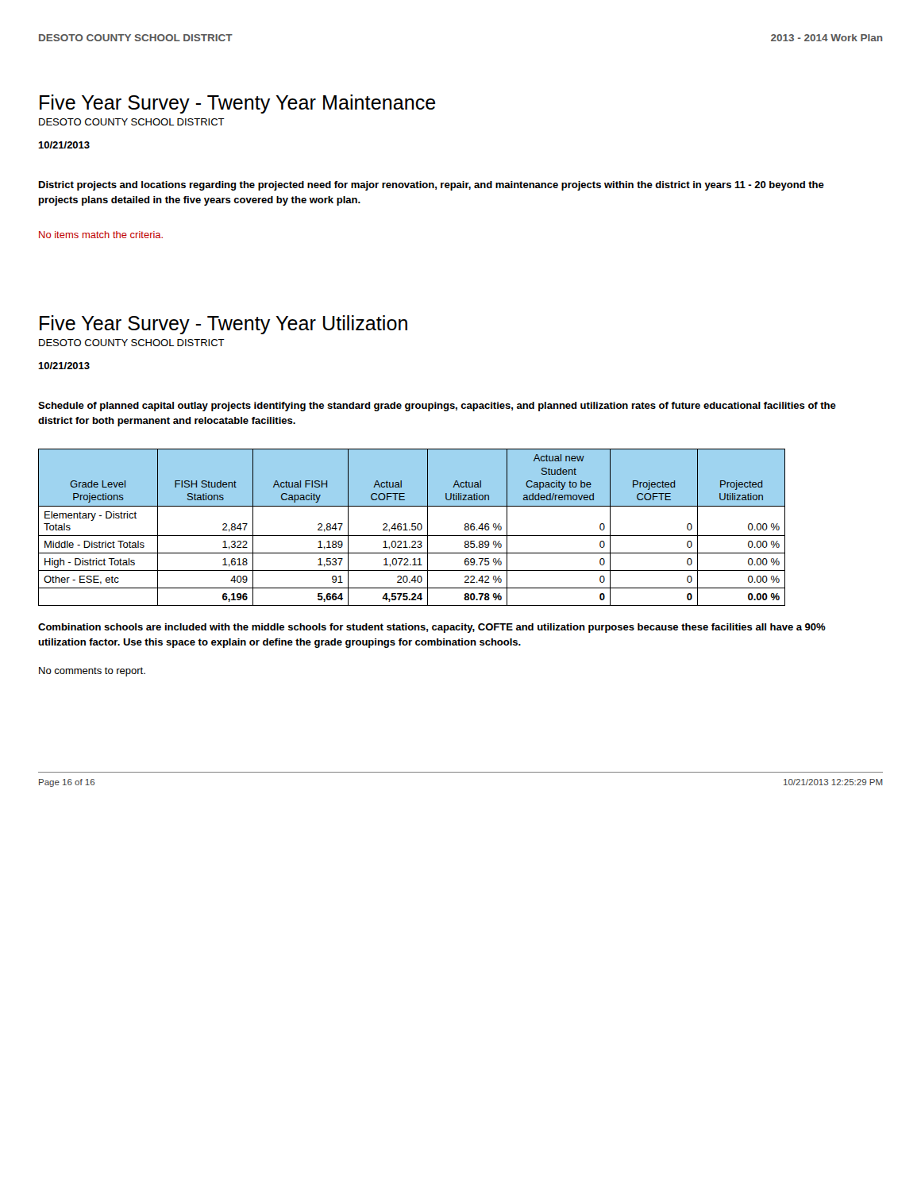DESOTO COUNTY SCHOOL DISTRICT
2013 - 2014 Work Plan
Five Year Survey - Twenty Year Maintenance
DESOTO COUNTY SCHOOL DISTRICT
10/21/2013
District projects and locations regarding the projected need for major renovation, repair, and maintenance projects within the district in years 11 - 20 beyond the projects plans detailed in the five years covered by the work plan.
No items match the criteria.
Five Year Survey - Twenty Year Utilization
DESOTO COUNTY SCHOOL DISTRICT
10/21/2013
Schedule of planned capital outlay projects identifying the standard grade groupings, capacities, and planned utilization rates of future educational facilities of the district for both permanent and relocatable facilities.
| Grade Level Projections | FISH Student Stations | Actual FISH Capacity | Actual COFTE | Actual Utilization | Actual new Student Capacity to be added/removed | Projected COFTE | Projected Utilization |
| --- | --- | --- | --- | --- | --- | --- | --- |
| Elementary - District Totals | 2,847 | 2,847 | 2,461.50 | 86.46 % | 0 | 0 | 0.00 % |
| Middle - District Totals | 1,322 | 1,189 | 1,021.23 | 85.89 % | 0 | 0 | 0.00 % |
| High - District Totals | 1,618 | 1,537 | 1,072.11 | 69.75 % | 0 | 0 | 0.00 % |
| Other - ESE, etc | 409 | 91 | 20.40 | 22.42 % | 0 | 0 | 0.00 % |
| | 6,196 | 5,664 | 4,575.24 | 80.78 % | 0 | 0 | 0.00 % |
Combination schools are included with the middle schools for student stations, capacity, COFTE and utilization purposes because these facilities all have a 90% utilization factor. Use this space to explain or define the grade groupings for combination schools.
No comments to report.
Page 16 of 16
10/21/2013 12:25:29 PM